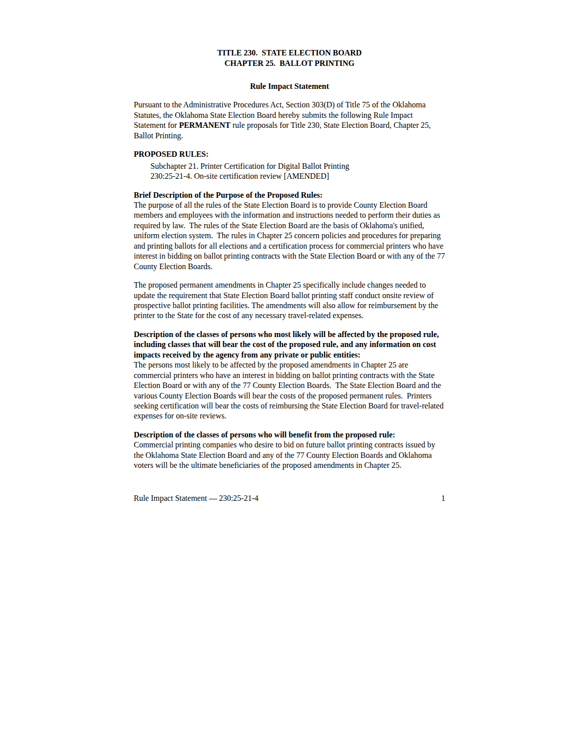TITLE 230. STATE ELECTION BOARD
CHAPTER 25. BALLOT PRINTING
Rule Impact Statement
Pursuant to the Administrative Procedures Act, Section 303(D) of Title 75 of the Oklahoma Statutes, the Oklahoma State Election Board hereby submits the following Rule Impact Statement for PERMANENT rule proposals for Title 230, State Election Board, Chapter 25, Ballot Printing.
PROPOSED RULES:
Subchapter 21. Printer Certification for Digital Ballot Printing
230:25-21-4. On-site certification review [AMENDED]
Brief Description of the Purpose of the Proposed Rules:
The purpose of all the rules of the State Election Board is to provide County Election Board members and employees with the information and instructions needed to perform their duties as required by law. The rules of the State Election Board are the basis of Oklahoma's unified, uniform election system. The rules in Chapter 25 concern policies and procedures for preparing and printing ballots for all elections and a certification process for commercial printers who have interest in bidding on ballot printing contracts with the State Election Board or with any of the 77 County Election Boards.
The proposed permanent amendments in Chapter 25 specifically include changes needed to update the requirement that State Election Board ballot printing staff conduct onsite review of prospective ballot printing facilities. The amendments will also allow for reimbursement by the printer to the State for the cost of any necessary travel-related expenses.
Description of the classes of persons who most likely will be affected by the proposed rule, including classes that will bear the cost of the proposed rule, and any information on cost impacts received by the agency from any private or public entities:
The persons most likely to be affected by the proposed amendments in Chapter 25 are commercial printers who have an interest in bidding on ballot printing contracts with the State Election Board or with any of the 77 County Election Boards. The State Election Board and the various County Election Boards will bear the costs of the proposed permanent rules. Printers seeking certification will bear the costs of reimbursing the State Election Board for travel-related expenses for on-site reviews.
Description of the classes of persons who will benefit from the proposed rule:
Commercial printing companies who desire to bid on future ballot printing contracts issued by the Oklahoma State Election Board and any of the 77 County Election Boards and Oklahoma voters will be the ultimate beneficiaries of the proposed amendments in Chapter 25.
Rule Impact Statement — 230:25-21-4 1